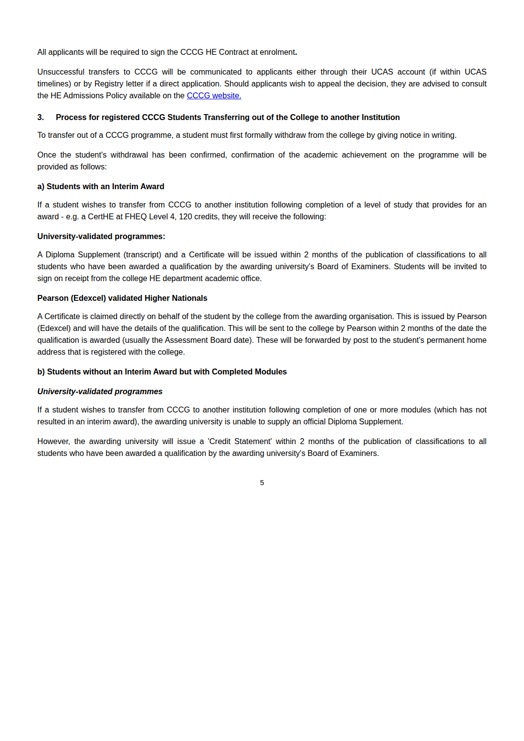All applicants will be required to sign the CCCG HE Contract at enrolment.
Unsuccessful transfers to CCCG will be communicated to applicants either through their UCAS account (if within UCAS timelines) or by Registry letter if a direct application. Should applicants wish to appeal the decision, they are advised to consult the HE Admissions Policy available on the CCCG website.
3. Process for registered CCCG Students Transferring out of the College to another Institution
To transfer out of a CCCG programme, a student must first formally withdraw from the college by giving notice in writing.
Once the student's withdrawal has been confirmed, confirmation of the academic achievement on the programme will be provided as follows:
a) Students with an Interim Award
If a student wishes to transfer from CCCG to another institution following completion of a level of study that provides for an award - e.g. a CertHE at FHEQ Level 4, 120 credits, they will receive the following:
University-validated programmes:
A Diploma Supplement (transcript) and a Certificate will be issued within 2 months of the publication of classifications to all students who have been awarded a qualification by the awarding university's Board of Examiners. Students will be invited to sign on receipt from the college HE department academic office.
Pearson (Edexcel) validated Higher Nationals
A Certificate is claimed directly on behalf of the student by the college from the awarding organisation. This is issued by Pearson (Edexcel) and will have the details of the qualification. This will be sent to the college by Pearson within 2 months of the date the qualification is awarded (usually the Assessment Board date). These will be forwarded by post to the student's permanent home address that is registered with the college.
b) Students without an Interim Award but with Completed Modules
University-validated programmes
If a student wishes to transfer from CCCG to another institution following completion of one or more modules (which has not resulted in an interim award), the awarding university is unable to supply an official Diploma Supplement.
However, the awarding university will issue a 'Credit Statement' within 2 months of the publication of classifications to all students who have been awarded a qualification by the awarding university's Board of Examiners.
5